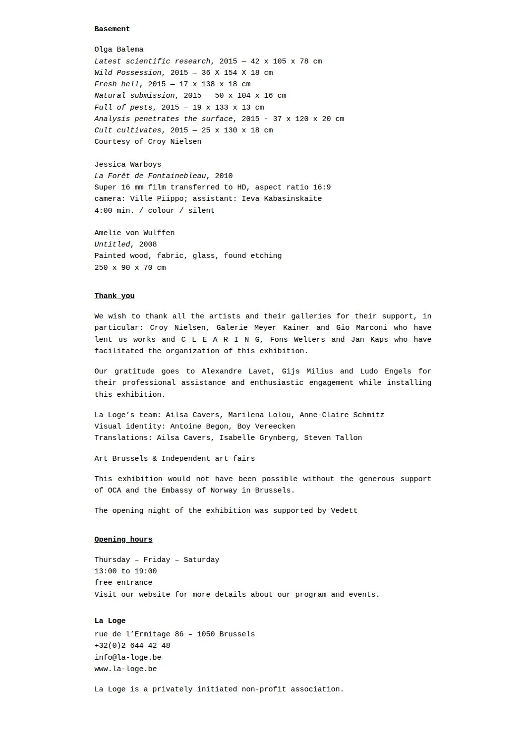Basement
Olga Balema
Latest scientific research, 2015 — 42 x 105 x 78 cm
Wild Possession, 2015 — 36 X 154 X 18 cm
Fresh hell, 2015 — 17 x 138 x 18 cm
Natural submission, 2015 — 50 x 104 x 16 cm
Full of pests, 2015 — 19 x 133 x 13 cm
Analysis penetrates the surface, 2015 - 37 x 120 x 20 cm
Cult cultivates, 2015 — 25 x 130 x 18 cm
Courtesy of Croy Nielsen
Jessica Warboys
La Forêt de Fontainebleau, 2010
Super 16 mm film transferred to HD, aspect ratio 16:9
camera: Ville Piippo; assistant: Ieva Kabasinskaite
4:00 min. / colour / silent
Amelie von Wulffen
Untitled, 2008
Painted wood, fabric, glass, found etching
250 x 90 x 70 cm
Thank you
We wish to thank all the artists and their galleries for their support, in particular: Croy Nielsen, Galerie Meyer Kainer and Gio Marconi who have lent us works and C L E A R I N G, Fons Welters and Jan Kaps who have facilitated the organization of this exhibition.
Our gratitude goes to Alexandre Lavet, Gijs Milius and Ludo Engels for their professional assistance and enthusiastic engagement while installing this exhibition.
La Loge’s team: Ailsa Cavers, Marilena Lolou, Anne-Claire Schmitz
Visual identity: Antoine Begon, Boy Vereecken
Translations: Ailsa Cavers, Isabelle Grynberg, Steven Tallon
Art Brussels & Independent art fairs
This exhibition would not have been possible without the generous support of OCA and the Embassy of Norway in Brussels.
The opening night of the exhibition was supported by Vedett
Opening hours
Thursday – Friday – Saturday
13:00 to 19:00
free entrance
Visit our website for more details about our program and events.
La Loge
rue de l’Ermitage 86 – 1050 Brussels
+32(0)2 644 42 48
info@la-loge.be
www.la-loge.be
La Loge is a privately initiated non-profit association.